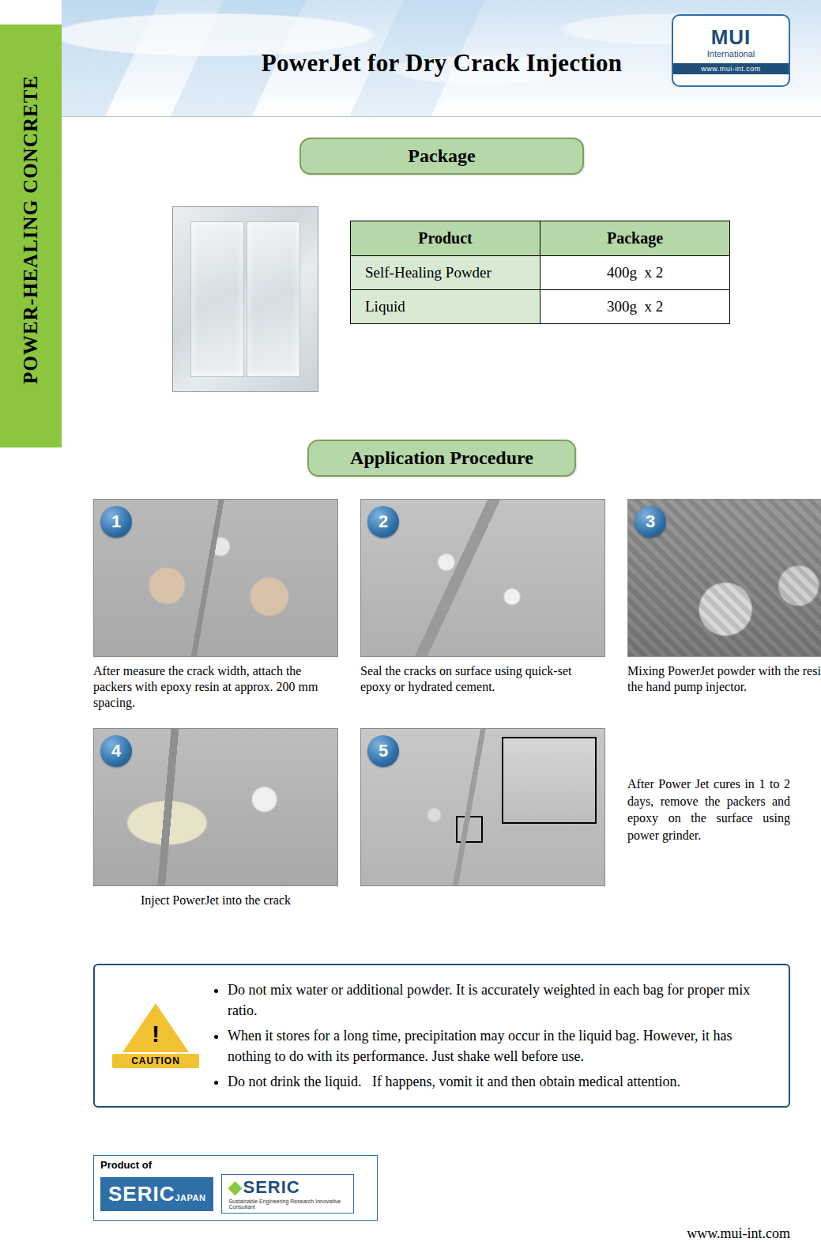POWER-HEALING CONCRETE
PowerJet for Dry Crack Injection
MUI
International
www.mui-int.com
Package
| Product | Package |
| --- | --- |
| Self-Healing Powder | 400g x 2 |
| Liquid | 300g x 2 |
Application Procedure
1
After measure the crack width, attach the packers with epoxy resin at approx. 200 mm spacing.
2
Seal the cracks on surface using quick-set epoxy or hydrated cement.
3
Mixing PowerJet powder with the resin inside the hand pump injector.
4
Inject PowerJet into the crack
5
After Power Jet cures in 1 to 2 days, remove the packers and epoxy on the surface using power grinder.
CAUTION
Do not mix water or additional powder. It is accurately weighted in each bag for proper mix ratio.
When it stores for a long time, precipitation may occur in the liquid bag. However, it has nothing to do with its performance. Just shake well before use.
Do not drink the liquid. If happens, vomit it and then obtain medical attention.
Product of
SERICJAPAN
◆SERIC
Sustainable Engineering Research Innovative Consultant
www.mui-int.com